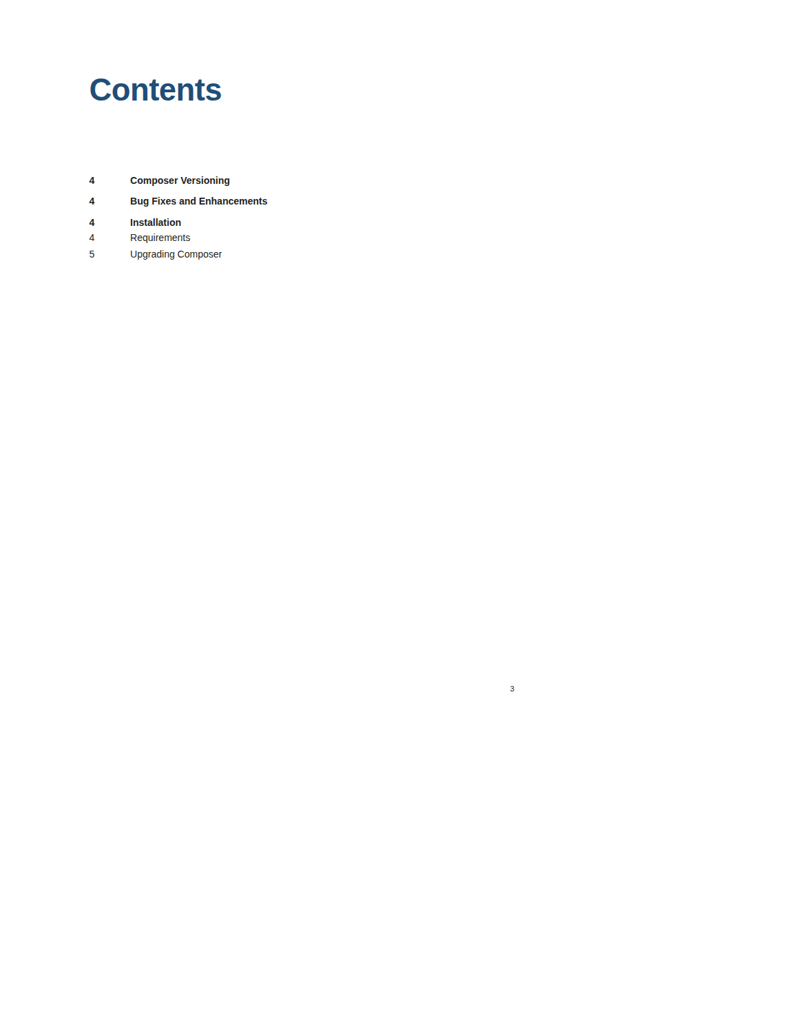Contents
| 4 | Composer Versioning |
| 4 | Bug Fixes and Enhancements |
| 4 | Installation |
| 4 | Requirements |
| 5 | Upgrading Composer |
3